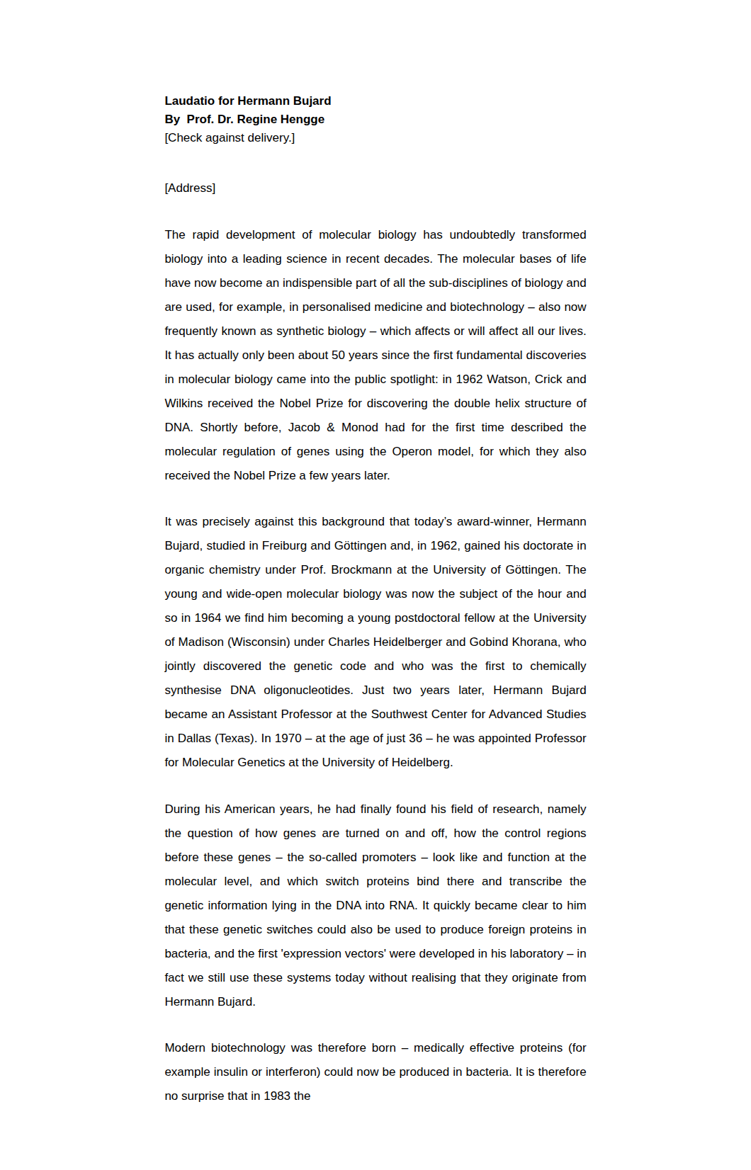Laudatio for Hermann Bujard
By Prof. Dr. Regine Hengge
[Check against delivery.]
[Address]
The rapid development of molecular biology has undoubtedly transformed biology into a leading science in recent decades. The molecular bases of life have now become an indispensible part of all the sub-disciplines of biology and are used, for example, in personalised medicine and biotechnology – also now frequently known as synthetic biology – which affects or will affect all our lives. It has actually only been about 50 years since the first fundamental discoveries in molecular biology came into the public spotlight: in 1962 Watson, Crick and Wilkins received the Nobel Prize for discovering the double helix structure of DNA. Shortly before, Jacob & Monod had for the first time described the molecular regulation of genes using the Operon model, for which they also received the Nobel Prize a few years later.
It was precisely against this background that today’s award-winner, Hermann Bujard, studied in Freiburg and Göttingen and, in 1962, gained his doctorate in organic chemistry under Prof. Brockmann at the University of Göttingen. The young and wide-open molecular biology was now the subject of the hour and so in 1964 we find him becoming a young postdoctoral fellow at the University of Madison (Wisconsin) under Charles Heidelberger and Gobind Khorana, who jointly discovered the genetic code and who was the first to chemically synthesise DNA oligonucleotides. Just two years later, Hermann Bujard became an Assistant Professor at the Southwest Center for Advanced Studies in Dallas (Texas). In 1970 – at the age of just 36 – he was appointed Professor for Molecular Genetics at the University of Heidelberg.
During his American years, he had finally found his field of research, namely the question of how genes are turned on and off, how the control regions before these genes – the so-called promoters – look like and function at the molecular level, and which switch proteins bind there and transcribe the genetic information lying in the DNA into RNA. It quickly became clear to him that these genetic switches could also be used to produce foreign proteins in bacteria, and the first 'expression vectors' were developed in his laboratory – in fact we still use these systems today without realising that they originate from Hermann Bujard.
Modern biotechnology was therefore born – medically effective proteins (for example insulin or interferon) could now be produced in bacteria. It is therefore no surprise that in 1983 the